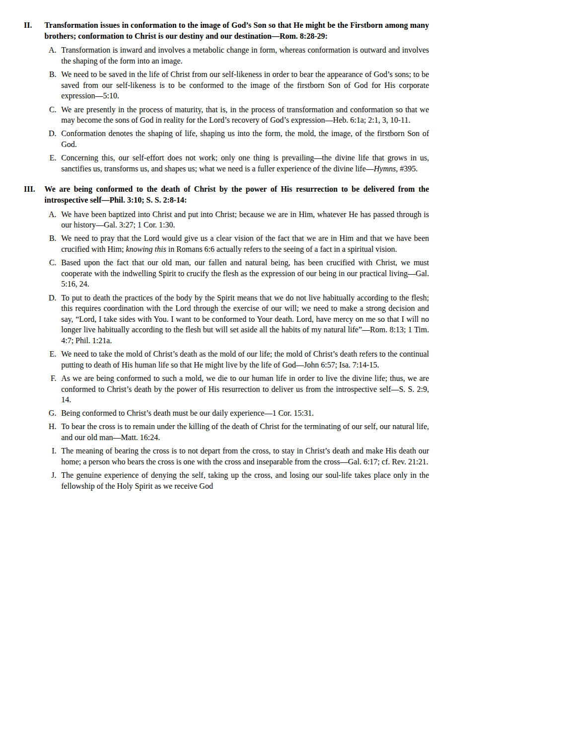II.
Transformation issues in conformation to the image of God’s Son so that He might be the Firstborn among many brothers; conformation to Christ is our destiny and our destination—Rom. 8:28-29:
A.
Transformation is inward and involves a metabolic change in form, whereas conformation is outward and involves the shaping of the form into an image.
B.
We need to be saved in the life of Christ from our self-likeness in order to bear the appearance of God’s sons; to be saved from our self-likeness is to be conformed to the image of the firstborn Son of God for His corporate expression—5:10.
C.
We are presently in the process of maturity, that is, in the process of transformation and conformation so that we may become the sons of God in reality for the Lord’s recovery of God’s expression—Heb. 6:1a; 2:1, 3, 10-11.
D.
Conformation denotes the shaping of life, shaping us into the form, the mold, the image, of the firstborn Son of God.
E.
Concerning this, our self-effort does not work; only one thing is prevailing—the divine life that grows in us, sanctifies us, transforms us, and shapes us; what we need is a fuller experience of the divine life—Hymns, #395.
III.
We are being conformed to the death of Christ by the power of His resurrection to be delivered from the introspective self—Phil. 3:10; S. S. 2:8-14:
A.
We have been baptized into Christ and put into Christ; because we are in Him, whatever He has passed through is our history—Gal. 3:27; 1 Cor. 1:30.
B.
We need to pray that the Lord would give us a clear vision of the fact that we are in Him and that we have been crucified with Him; knowing this in Romans 6:6 actually refers to the seeing of a fact in a spiritual vision.
C.
Based upon the fact that our old man, our fallen and natural being, has been crucified with Christ, we must cooperate with the indwelling Spirit to crucify the flesh as the expression of our being in our practical living—Gal. 5:16, 24.
D.
To put to death the practices of the body by the Spirit means that we do not live habitually according to the flesh; this requires coordination with the Lord through the exercise of our will; we need to make a strong decision and say, “Lord, I take sides with You. I want to be conformed to Your death. Lord, have mercy on me so that I will no longer live habitually according to the flesh but will set aside all the habits of my natural life”—Rom. 8:13; 1 Tim. 4:7; Phil. 1:21a.
E.
We need to take the mold of Christ’s death as the mold of our life; the mold of Christ’s death refers to the continual putting to death of His human life so that He might live by the life of God—John 6:57; Isa. 7:14-15.
F.
As we are being conformed to such a mold, we die to our human life in order to live the divine life; thus, we are conformed to Christ’s death by the power of His resurrection to deliver us from the introspective self—S. S. 2:9, 14.
G.
Being conformed to Christ’s death must be our daily experience—1 Cor. 15:31.
H.
To bear the cross is to remain under the killing of the death of Christ for the terminating of our self, our natural life, and our old man—Matt. 16:24.
I.
The meaning of bearing the cross is to not depart from the cross, to stay in Christ’s death and make His death our home; a person who bears the cross is one with the cross and inseparable from the cross—Gal. 6:17; cf. Rev. 21:21.
J.
The genuine experience of denying the self, taking up the cross, and losing our soul-life takes place only in the fellowship of the Holy Spirit as we receive God